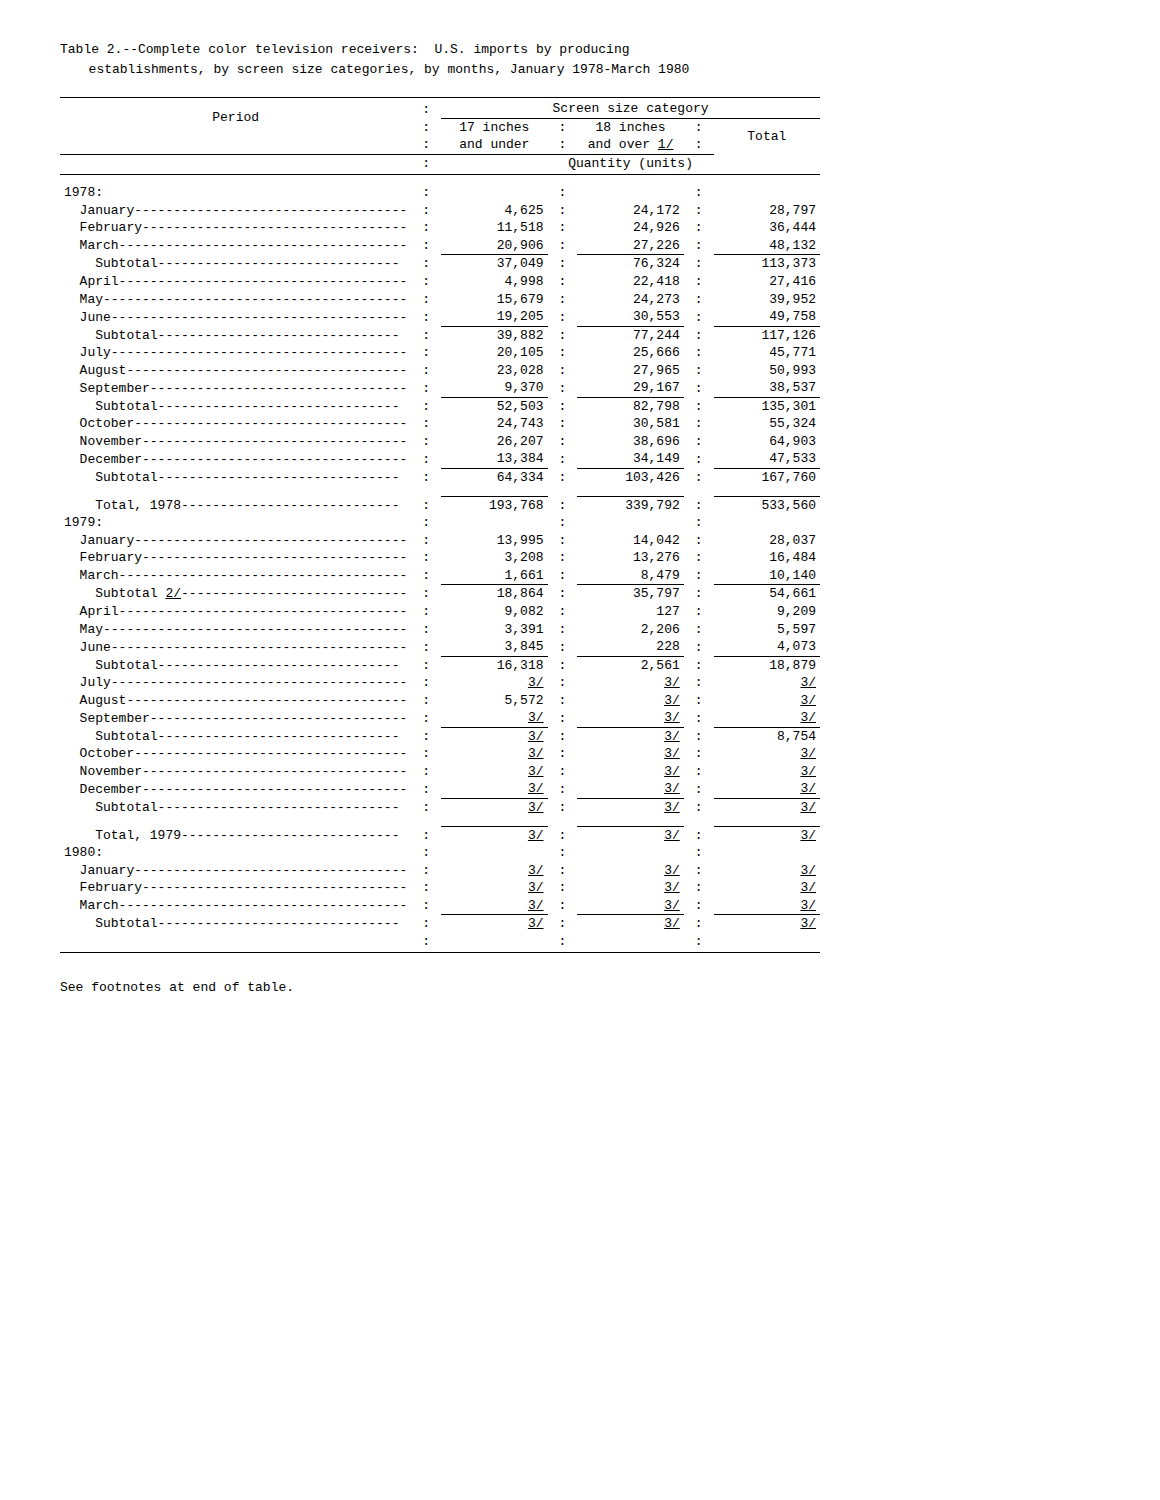Table 2.--Complete color television receivers: U.S. imports by producing establishments, by screen size categories, by months, January 1978-March 1980
| Period | : | Screen size category |
| : | 17 inches | : | 18 inches | : | Total |
| | : | and under | : | and over 1/ | : |
| | : | Quantity (units) |
| 1978: | : | | : | | : | |
| January----------------------------------- | : | 4,625 | : | 24,172 | : | 28,797 |
| February---------------------------------- | : | 11,518 | : | 24,926 | : | 36,444 |
| March------------------------------------- | : | 20,906 | : | 27,226 | : | 48,132 |
| Subtotal------------------------------- | : | 37,049 | : | 76,324 | : | 113,373 |
| April------------------------------------- | : | 4,998 | : | 22,418 | : | 27,416 |
| May--------------------------------------- | : | 15,679 | : | 24,273 | : | 39,952 |
| June-------------------------------------- | : | 19,205 | : | 30,553 | : | 49,758 |
| Subtotal------------------------------- | : | 39,882 | : | 77,244 | : | 117,126 |
| July-------------------------------------- | : | 20,105 | : | 25,666 | : | 45,771 |
| August------------------------------------ | : | 23,028 | : | 27,965 | : | 50,993 |
| September--------------------------------- | : | 9,370 | : | 29,167 | : | 38,537 |
| Subtotal------------------------------- | : | 52,503 | : | 82,798 | : | 135,301 |
| October----------------------------------- | : | 24,743 | : | 30,581 | : | 55,324 |
| November---------------------------------- | : | 26,207 | : | 38,696 | : | 64,903 |
| December---------------------------------- | : | 13,384 | : | 34,149 | : | 47,533 |
| Subtotal------------------------------- | : | 64,334 | : | 103,426 | : | 167,760 |
| Total, 1978---------------------------- | : | 193,768 | : | 339,792 | : | 533,560 |
| 1979: | : | | : | | : | |
| January----------------------------------- | : | 13,995 | : | 14,042 | : | 28,037 |
| February---------------------------------- | : | 3,208 | : | 13,276 | : | 16,484 |
| March------------------------------------- | : | 1,661 | : | 8,479 | : | 10,140 |
| Subtotal 2/ ----------------------------- | : | 18,864 | : | 35,797 | : | 54,661 |
| April------------------------------------- | : | 9,082 | : | 127 | : | 9,209 |
| May--------------------------------------- | : | 3,391 | : | 2,206 | : | 5,597 |
| June-------------------------------------- | : | 3,845 | : | 228 | : | 4,073 |
| Subtotal------------------------------- | : | 16,318 | : | 2,561 | : | 18,879 |
| July-------------------------------------- | : | 3/ | : | 3/ | : | 3/ |
| August------------------------------------ | : | 5,572 | : | 3/ | : | 3/ |
| September--------------------------------- | : | 3/ | : | 3/ | : | 3/ |
| Subtotal------------------------------- | : | 3/ | : | 3/ | : | 8,754 |
| October----------------------------------- | : | 3/ | : | 3/ | : | 3/ |
| November---------------------------------- | : | 3/ | : | 3/ | : | 3/ |
| December---------------------------------- | : | 3/ | : | 3/ | : | 3/ |
| Subtotal------------------------------- | : | 3/ | : | 3/ | : | 3/ |
| Total, 1979---------------------------- | : | 3/ | : | 3/ | : | 3/ |
| 1980: | : | | : | | : | |
| January----------------------------------- | : | 3/ | : | 3/ | : | 3/ |
| February---------------------------------- | : | 3/ | : | 3/ | : | 3/ |
| March------------------------------------- | : | 3/ | : | 3/ | : | 3/ |
| Subtotal------------------------------- | : | 3/ | : | 3/ | : | 3/ |
| | : | | : | | : | |
See footnotes at end of table.